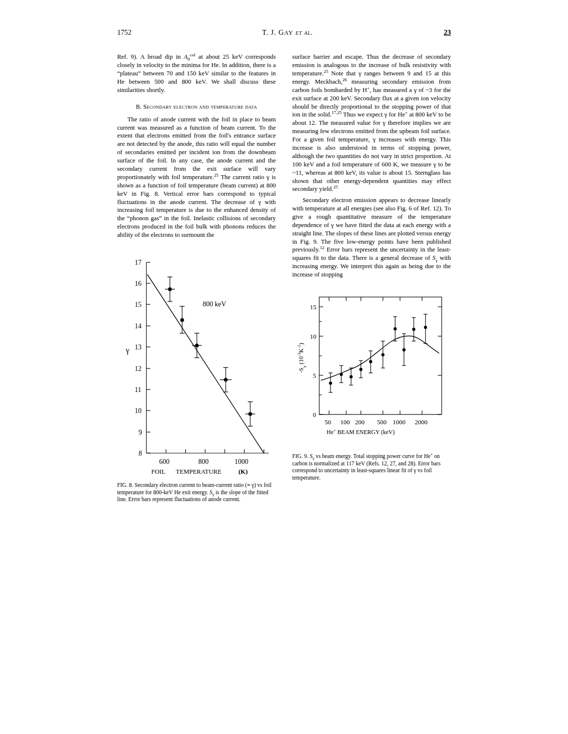1752 T. J. GAY et al. 23
Ref. 9). A broad dip in A0col at about 25 keV corresponds closely in velocity to the minima for He. In addition, there is a “plateau” between 70 and 150 keV similar to the features in He between 500 and 800 keV. We shall discuss these similarities shortly.
B. Secondary electron and temperature data
The ratio of anode current with the foil in place to beam current was measured as a function of beam current. To the extent that electrons emitted from the foil's entrance surface are not detected by the anode, this ratio will equal the number of secondaries emitted per incident ion from the downbeam surface of the foil. In any case, the anode current and the secondary current from the exit surface will vary proportionately with foil temperature.25 The current ratio γ is shown as a function of foil temperature (beam current) at 800 keV in Fig. 8. Vertical error bars correspond to typical fluctuations in the anode current. The decrease of γ with increasing foil temperature is due to the enhanced density of the “phonon gas” in the foil. Inelastic collisions of secondary electrons produced in the foil bulk with phonons reduces the ability of the electrons to surmount the
17 16 15 14 13 12 11 10 9 8 γ 600 800 1000 FOIL TEMPERATURE (K) 800 keV
FIG. 8. Secondary electron current to beam-current ratio (≡ γ) vs foil temperature for 800-keV He exit energy. Sγ is the slope of the fitted line. Error bars represent fluctuations of anode current.
surface barrier and escape. Thus the decrease of secondary emission is analogous to the increase of bulk resistivity with temperature.25 Note that γ ranges between 9 and 15 at this energy. Meckbach,26 measuring secondary emission from carbon foils bombarded by H+, has measured a γ of ~3 for the exit surface at 200 keV. Secondary flux at a given ion velocity should be directly proportional to the stopping power of that ion in the solid.17,25 Thus we expect γ for He+ at 800 keV to be about 12. The measured value for γ therefore implies we are measuring few electrons emitted from the upbeam foil surface. For a given foil temperature, γ increases with energy. This increase is also understood in terms of stopping power, although the two quantities do not vary in strict proportion. At 100 keV and a foil temperature of 600 K, we measure γ to be ~11, whereas at 800 keV, its value is about 15. Sternglass has shown that other energy-dependent quantities may effect secondary yield.25
Secondary electron emission appears to decrease linearly with temperature at all energies (see also Fig. 6 of Ref. 12). To give a rough quantitative measure of the temperature dependence of γ we have fitted the data at each energy with a straight line. The slopes of these lines are plotted versus energy in Fig. 9. The five low-energy points have been published previously.12 Error bars represent the uncertainty in the least-squares fit to the data. There is a general decrease of Sγ with increasing energy. We interpret this again as being due to the increase of stopping
15 10 5 0 50 100 200 500 1000 2000 He+ BEAM ENERGY (keV) -Sγ (10-3K-1)
FIG. 9. Sγ vs beam energy. Total stopping power curve for He+ on carbon is normalized at 117 keV (Refs. 12, 27, and 28). Error bars correspond to uncertainty in least-squares linear fit of γ vs foil temperature.